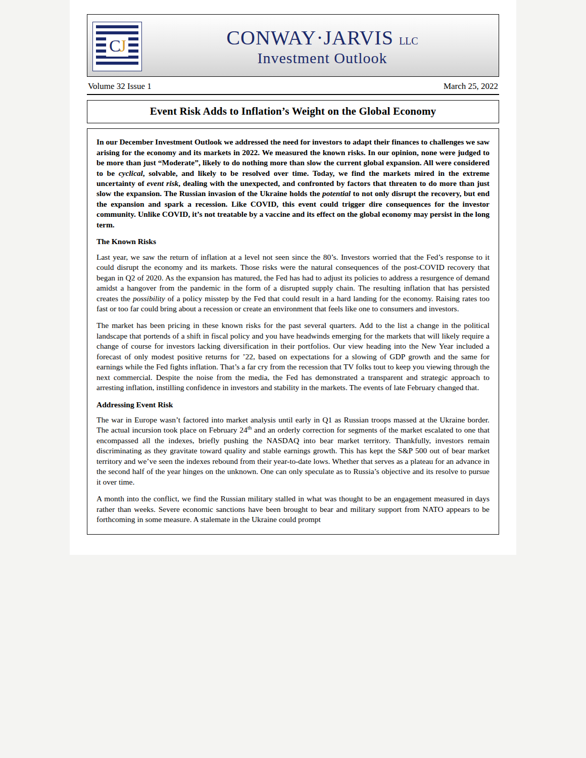CJ
CONWAY·JARVIS LLC
Investment Outlook
Volume 32 Issue 1 March 25, 2022
Event Risk Adds to Inflation’s Weight on the Global Economy
In our December Investment Outlook we addressed the need for investors to adapt their finances to challenges we saw arising for the economy and its markets in 2022. We measured the known risks. In our opinion, none were judged to be more than just “Moderate”, likely to do nothing more than slow the current global expansion. All were considered to be cyclical, solvable, and likely to be resolved over time. Today, we find the markets mired in the extreme uncertainty of event risk, dealing with the unexpected, and confronted by factors that threaten to do more than just slow the expansion. The Russian invasion of the Ukraine holds the potential to not only disrupt the recovery, but end the expansion and spark a recession. Like COVID, this event could trigger dire consequences for the investor community. Unlike COVID, it’s not treatable by a vaccine and its effect on the global economy may persist in the long term.
The Known Risks
Last year, we saw the return of inflation at a level not seen since the 80’s. Investors worried that the Fed’s response to it could disrupt the economy and its markets. Those risks were the natural consequences of the post-COVID recovery that began in Q2 of 2020. As the expansion has matured, the Fed has had to adjust its policies to address a resurgence of demand amidst a hangover from the pandemic in the form of a disrupted supply chain. The resulting inflation that has persisted creates the possibility of a policy misstep by the Fed that could result in a hard landing for the economy. Raising rates too fast or too far could bring about a recession or create an environment that feels like one to consumers and investors.
The market has been pricing in these known risks for the past several quarters. Add to the list a change in the political landscape that portends of a shift in fiscal policy and you have headwinds emerging for the markets that will likely require a change of course for investors lacking diversification in their portfolios. Our view heading into the New Year included a forecast of only modest positive returns for ’22, based on expectations for a slowing of GDP growth and the same for earnings while the Fed fights inflation. That’s a far cry from the recession that TV folks tout to keep you viewing through the next commercial. Despite the noise from the media, the Fed has demonstrated a transparent and strategic approach to arresting inflation, instilling confidence in investors and stability in the markets. The events of late February changed that.
Addressing Event Risk
The war in Europe wasn’t factored into market analysis until early in Q1 as Russian troops massed at the Ukraine border. The actual incursion took place on February 24th and an orderly correction for segments of the market escalated to one that encompassed all the indexes, briefly pushing the NASDAQ into bear market territory. Thankfully, investors remain discriminating as they gravitate toward quality and stable earnings growth. This has kept the S&P 500 out of bear market territory and we’ve seen the indexes rebound from their year-to-date lows. Whether that serves as a plateau for an advance in the second half of the year hinges on the unknown. One can only speculate as to Russia’s objective and its resolve to pursue it over time.
A month into the conflict, we find the Russian military stalled in what was thought to be an engagement measured in days rather than weeks. Severe economic sanctions have been brought to bear and military support from NATO appears to be forthcoming in some measure. A stalemate in the Ukraine could prompt